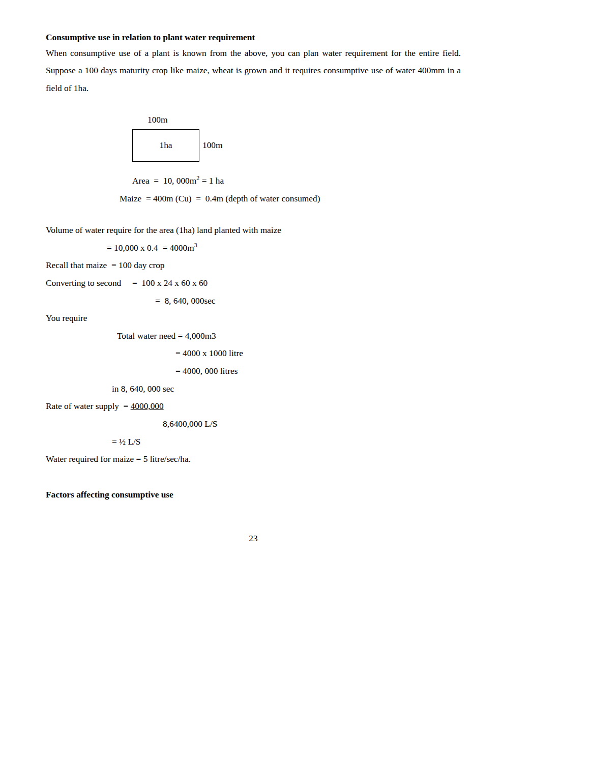Consumptive use in relation to plant water requirement
When consumptive use of a plant is known from the above, you can plan water requirement for the entire field. Suppose a 100 days maturity crop like maize, wheat is grown and it requires consumptive use of water 400mm in a field of 1ha.
100m
1ha
100m
Area = 10, 000m2 = 1 ha
Maize = 400m (Cu) = 0.4m (depth of water consumed)
Volume of water require for the area (1ha) land planted with maize
= 10,000 x 0.4 = 4000m3
Recall that maize = 100 day crop
Converting to second = 100 x 24 x 60 x 60
= 8, 640, 000sec
You require
Total water need = 4,000m3
= 4000 x 1000 litre
= 4000, 000 litres
in 8, 640, 000 sec
Rate of water supply = 4000,000
8,6400,000 L/S
= ½ L/S
Water required for maize = 5 litre/sec/ha.
Factors affecting consumptive use
23